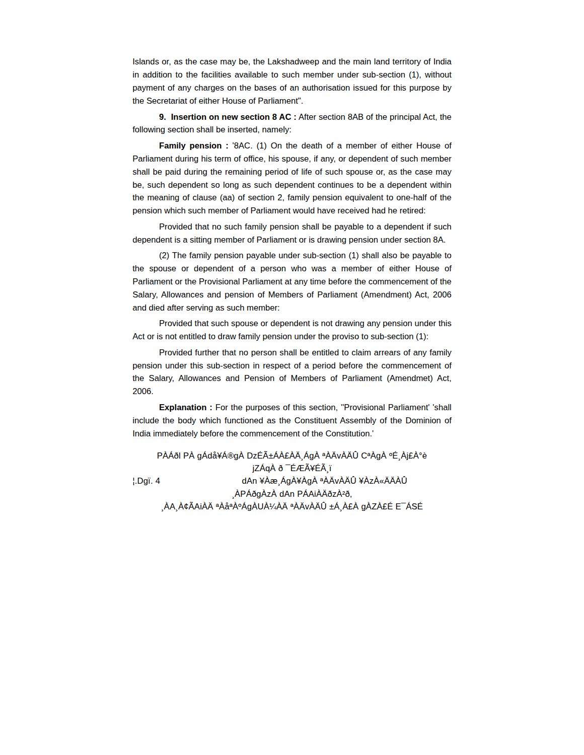Islands or, as the case may be, the Lakshadweep and the main land territory of India in addition to the facilities available to such member under sub-section (1), without payment of any charges on the bases of an authorisation issued for this purpose by the Secretariat of either House of Parliament".
9. Insertion on new section 8 AC : After section 8AB of the principal Act, the following section shall be inserted, namely:
Family pension : '8AC. (1) On the death of a member of either House of Parliament during his term of office, his spouse, if any, or dependent of such member shall be paid during the remaining period of life of such spouse or, as the case may be, such dependent so long as such dependent continues to be a dependent within the meaning of clause (aa) of section 2, family pension equivalent to one-half of the pension which such member of Parliament would have received had he retired:
Provided that no such family pension shall be payable to a dependent if such dependent is a sitting member of Parliament or is drawing pension under section 8A.
(2) The family pension payable under sub-section (1) shall also be payable to the spouse or dependent of a person who was a member of either House of Parliament or the Provisional Parliament at any time before the commencement of the Salary, Allowances and pension of Members of Parliament (Amendment) Act, 2006 and died after serving as such member:
Provided that such spouse or dependent is not drawing any pension under this Act or is not entitled to draw family pension under the proviso to sub-section (1):
Provided further that no person shall be entitled to claim arrears of any family pension under this sub-section in respect of a period before the commencement of the Salary, Allowances and Pension of Members of Parliament (Amendmet) Act, 2006.
Explanation : For the purposes of this section, ''Provisional Parliament' 'shall include the body which functioned as the Constituent Assembly of the Dominion of India immediately before the commencement of the Constitution.'
PÀÁðl PÀ gÁdå¥Á®gÀ DzÉÃ±ÁÀ£ÀÄ¸ÁgÀ ªÀÄvÀÄÛ CªÀgÀ ºÉ¸Àj£À°è
jZÁqÀ ð ¯ÉÆÃ¥ÉÃ¸ï
¦.Dgï. 4
dAn ¥Àæ¸ÁgÀ¥ÀgÀ ªÀÄvÀÄÛ ¥ÀzÀ«ÄÄÀÛ
¸ÀPÁðgÀzÀ dAn PÁAiÀÄðzÀ²ð,
¸ÀA¸À¢ÃAiÀÄ ªÀåªÀºÁgÀUÀ¼ÀÄ ªÀÄvÀÄÛ ±Á¸À£À gÀZÀ£É E¯ÁSÉ